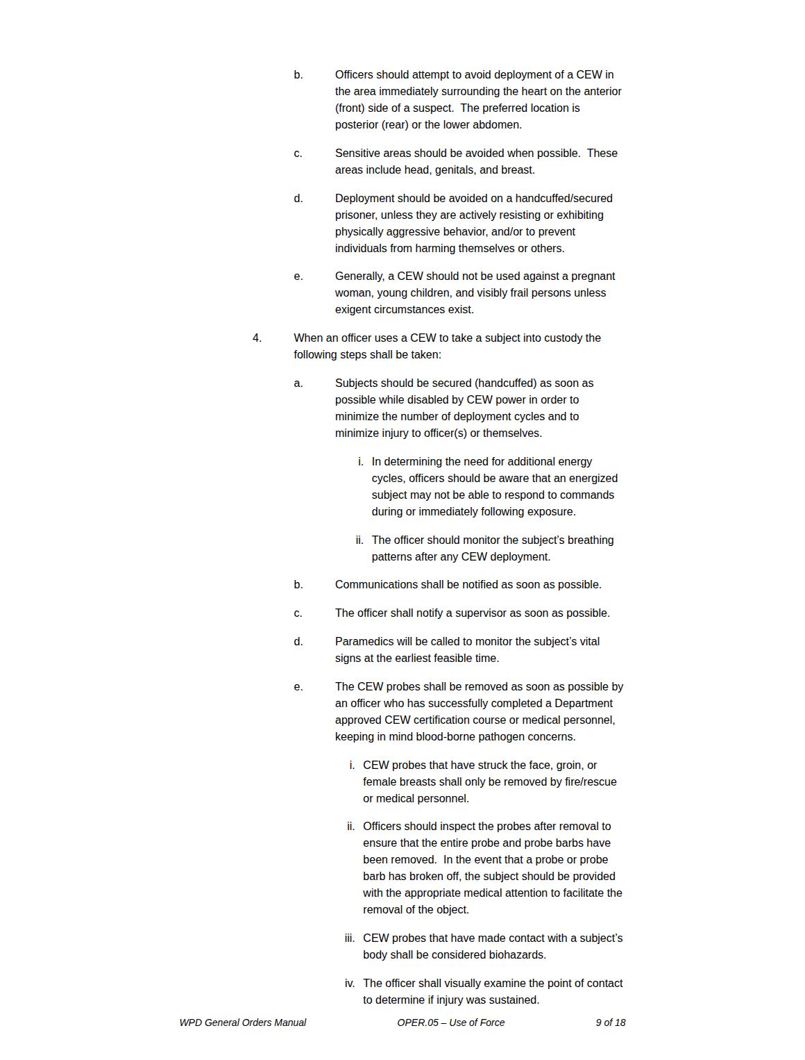b.
Officers should attempt to avoid deployment of a CEW in the area immediately surrounding the heart on the anterior (front) side of a suspect. The preferred location is posterior (rear) or the lower abdomen.
c.
Sensitive areas should be avoided when possible. These areas include head, genitals, and breast.
d.
Deployment should be avoided on a handcuffed/secured prisoner, unless they are actively resisting or exhibiting physically aggressive behavior, and/or to prevent individuals from harming themselves or others.
e.
Generally, a CEW should not be used against a pregnant woman, young children, and visibly frail persons unless exigent circumstances exist.
4.
When an officer uses a CEW to take a subject into custody the following steps shall be taken:
a.
Subjects should be secured (handcuffed) as soon as possible while disabled by CEW power in order to minimize the number of deployment cycles and to minimize injury to officer(s) or themselves.
i.
In determining the need for additional energy cycles, officers should be aware that an energized subject may not be able to respond to commands during or immediately following exposure.
ii.
The officer should monitor the subject’s breathing patterns after any CEW deployment.
b.
Communications shall be notified as soon as possible.
c.
The officer shall notify a supervisor as soon as possible.
d.
Paramedics will be called to monitor the subject’s vital signs at the earliest feasible time.
e.
The CEW probes shall be removed as soon as possible by an officer who has successfully completed a Department approved CEW certification course or medical personnel, keeping in mind blood-borne pathogen concerns.
i.
CEW probes that have struck the face, groin, or female breasts shall only be removed by fire/rescue or medical personnel.
ii.
Officers should inspect the probes after removal to ensure that the entire probe and probe barbs have been removed. In the event that a probe or probe barb has broken off, the subject should be provided with the appropriate medical attention to facilitate the removal of the object.
iii.
CEW probes that have made contact with a subject’s body shall be considered biohazards.
iv.
The officer shall visually examine the point of contact to determine if injury was sustained.
WPD General Orders Manual
OPER.05 – Use of Force
9 of 18